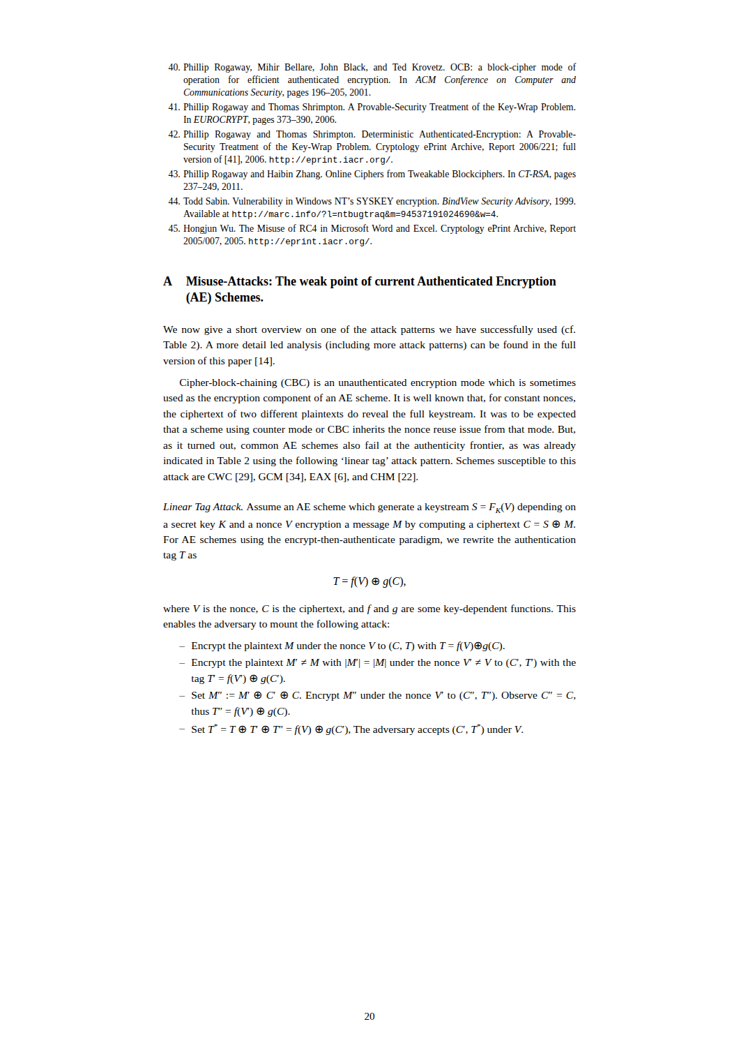40 Phillip Rogaway, Mihir Bellare, John Black, and Ted Krovetz. OCB: a block-cipher mode of operation for efficient authenticated encryption. In ACM Conference on Computer and Communications Security, pages 196–205, 2001.
41 Phillip Rogaway and Thomas Shrimpton. A Provable-Security Treatment of the Key-Wrap Problem. In EUROCRYPT, pages 373–390, 2006.
42 Phillip Rogaway and Thomas Shrimpton. Deterministic Authenticated-Encryption: A Provable-Security Treatment of the Key-Wrap Problem. Cryptology ePrint Archive, Report 2006/221; full version of [41], 2006. http://eprint.iacr.org/.
43 Phillip Rogaway and Haibin Zhang. Online Ciphers from Tweakable Blockciphers. In CT-RSA, pages 237–249, 2011.
44 Todd Sabin. Vulnerability in Windows NT’s SYSKEY encryption. BindView Security Advisory, 1999. Available at http://marc.info/?l=ntbugtraq&m=94537191024690&w=4.
45 Hongjun Wu. The Misuse of RC4 in Microsoft Word and Excel. Cryptology ePrint Archive, Report 2005/007, 2005. http://eprint.iacr.org/.
AMisuse-Attacks: The weak point of current Authenticated Encryption (AE) Schemes.
We now give a short overview on one of the attack patterns we have successfully used (cf. Table 2). A more detail led analysis (including more attack patterns) can be found in the full version of this paper [14].
Cipher-block-chaining (CBC) is an unauthenticated encryption mode which is sometimes used as the encryption component of an AE scheme. It is well known that, for constant nonces, the ciphertext of two different plaintexts do reveal the full keystream. It was to be expected that a scheme using counter mode or CBC inherits the nonce reuse issue from that mode. But, as it turned out, common AE schemes also fail at the authenticity frontier, as was already indicated in Table 2 using the following ‘linear tag’ attack pattern. Schemes susceptible to this attack are CWC [29], GCM [34], EAX [6], and CHM [22].
Linear Tag Attack. Assume an AE scheme which generate a keystream S = FK(V) depending on a secret key K and a nonce V encryption a message M by computing a ciphertext C = S ⊕ M. For AE schemes using the encrypt-then-authenticate paradigm, we rewrite the authentication tag T as
T = f(V) ⊕ g(C),
where V is the nonce, C is the ciphertext, and f and g are some key-dependent functions. This enables the adversary to mount the following attack:
Encrypt the plaintext M under the nonce V to (C, T) with T = f(V)⊕g(C).
Encrypt the plaintext M′ ≠ M with |M′| = |M| under the nonce V′ ≠ V to (C′, T′) with the tag T′ = f(V′) ⊕ g(C′).
Set M″ := M′ ⊕ C′ ⊕ C. Encrypt M″ under the nonce V′ to (C″, T″). Observe C″ = C, thus T″ = f(V′) ⊕ g(C).
Set T* = T ⊕ T′ ⊕ T″ = f(V) ⊕ g(C′), The adversary accepts (C′, T*) under V.
20